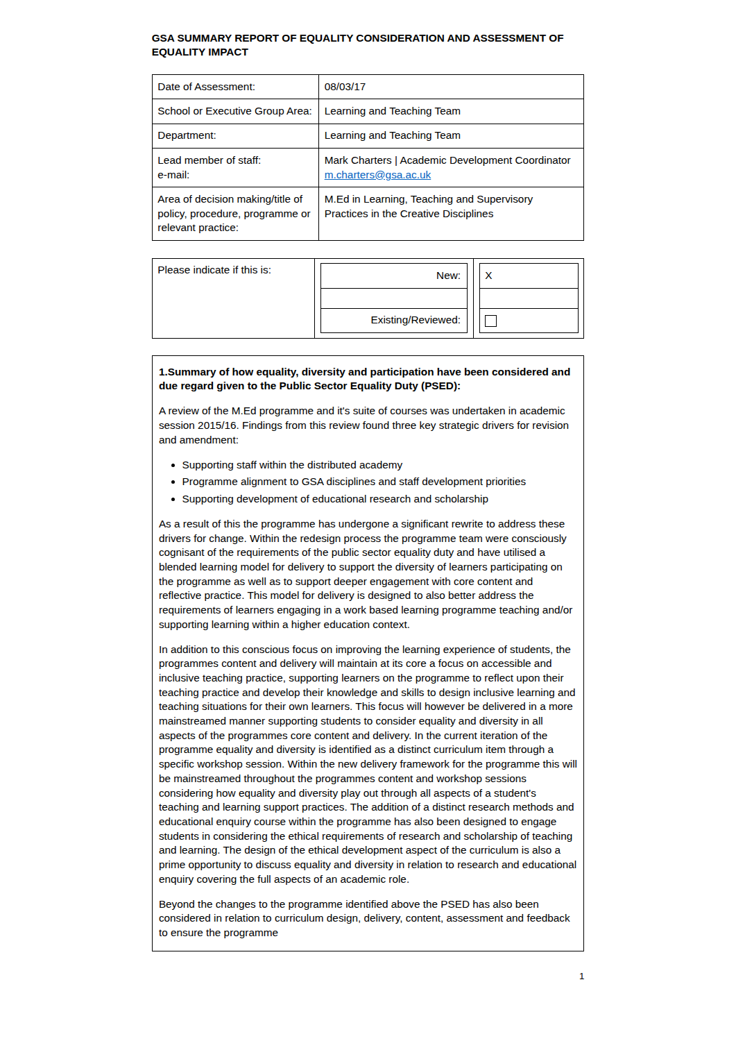GSA SUMMARY REPORT OF EQUALITY CONSIDERATION AND ASSESSMENT OF EQUALITY IMPACT
| Date of Assessment: | 08/03/17 |
| School or Executive Group Area: | Learning and Teaching Team |
| Department: | Learning and Teaching Team |
| Lead member of staff: e-mail: | Mark Charters / Academic Development Coordinator m.charters@gsa.ac.uk |
| Area of decision making/title of policy, procedure, programme or relevant practice: | M.Ed in Learning, Teaching and Supervisory Practices in the Creative Disciplines |
| Please indicate if this is: | / New: / / Existing/Reviewed: / | / X / |
1.Summary of how equality, diversity and participation have been considered and due regard given to the Public Sector Equality Duty (PSED):
A review of the M.Ed programme and it's suite of courses was undertaken in academic session 2015/16. Findings from this review found three key strategic drivers for revision and amendment:
Supporting staff within the distributed academy
Programme alignment to GSA disciplines and staff development priorities
Supporting development of educational research and scholarship
As a result of this the programme has undergone a significant rewrite to address these drivers for change. Within the redesign process the programme team were consciously cognisant of the requirements of the public sector equality duty and have utilised a blended learning model for delivery to support the diversity of learners participating on the programme as well as to support deeper engagement with core content and reflective practice. This model for delivery is designed to also better address the requirements of learners engaging in a work based learning programme teaching and/or supporting learning within a higher education context.
In addition to this conscious focus on improving the learning experience of students, the programmes content and delivery will maintain at its core a focus on accessible and inclusive teaching practice, supporting learners on the programme to reflect upon their teaching practice and develop their knowledge and skills to design inclusive learning and teaching situations for their own learners. This focus will however be delivered in a more mainstreamed manner supporting students to consider equality and diversity in all aspects of the programmes core content and delivery. In the current iteration of the programme equality and diversity is identified as a distinct curriculum item through a specific workshop session. Within the new delivery framework for the programme this will be mainstreamed throughout the programmes content and workshop sessions considering how equality and diversity play out through all aspects of a student's teaching and learning support practices. The addition of a distinct research methods and educational enquiry course within the programme has also been designed to engage students in considering the ethical requirements of research and scholarship of teaching and learning. The design of the ethical development aspect of the curriculum is also a prime opportunity to discuss equality and diversity in relation to research and educational enquiry covering the full aspects of an academic role.
Beyond the changes to the programme identified above the PSED has also been considered in relation to curriculum design, delivery, content, assessment and feedback to ensure the programme
1